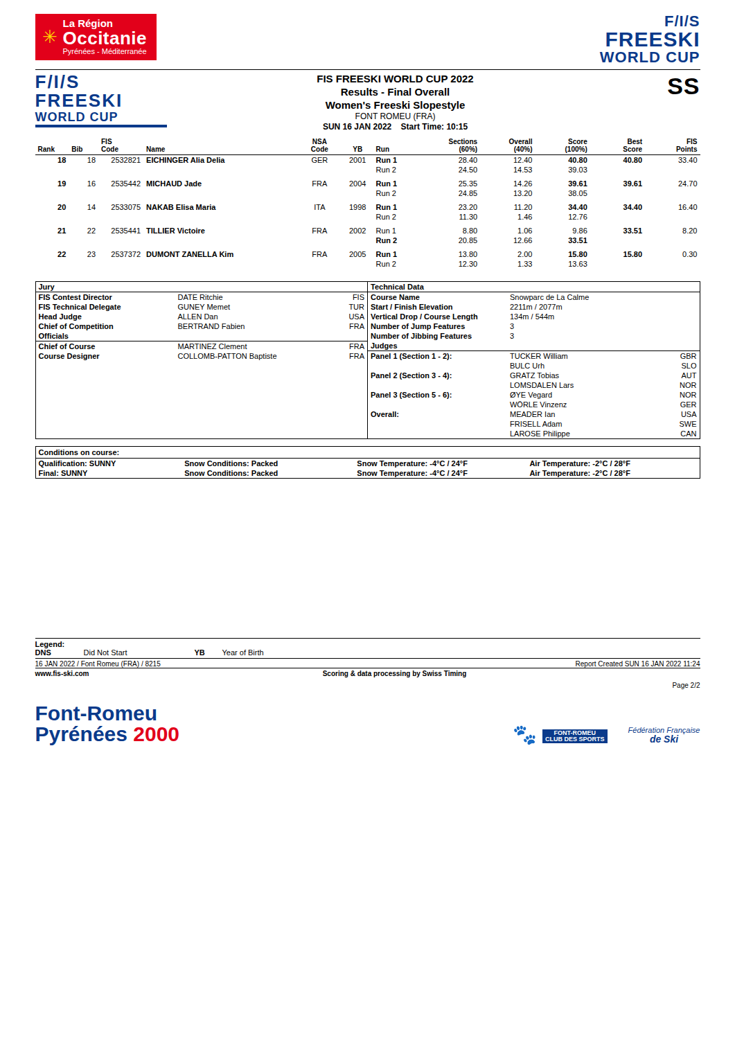✳
La Région
Occitanie
Pyrénées - Méditerranée
F/I/S
FREESKI
WORLD CUP
F/I/S
FREESKI
WORLD CUP
FIS FREESKI WORLD CUP 2022
Results - Final Overall
Women's Freeski Slopestyle
FONT ROMEU (FRA)
SUN 16 JAN 2022 Start Time: 10:15
SS
| Rank | Bib | FIS Code | Name | NSA Code | YB | Run | Sections (60%) | Overall (40%) | Score (100%) | Best Score | FIS Points |
| --- | --- | --- | --- | --- | --- | --- | --- | --- | --- | --- | --- |
| 18 | 18 | 2532821 | EICHINGER Alia Delia | GER | 2001 | Run 1 | 28.40 | 12.40 | 40.80 | 40.80 | 33.40 |
| | | | | | | Run 2 | 24.50 | 14.53 | 39.03 | | |
| 19 | 16 | 2535442 | MICHAUD Jade | FRA | 2004 | Run 1 | 25.35 | 14.26 | 39.61 | 39.61 | 24.70 |
| | | | | | | Run 2 | 24.85 | 13.20 | 38.05 | | |
| 20 | 14 | 2533075 | NAKAB Elisa Maria | ITA | 1998 | Run 1 | 23.20 | 11.20 | 34.40 | 34.40 | 16.40 |
| | | | | | | Run 2 | 11.30 | 1.46 | 12.76 | | |
| 21 | 22 | 2535441 | TILLIER Victoire | FRA | 2002 | Run 1 | 8.80 | 1.06 | 9.86 | 33.51 | 8.20 |
| | | | | | | Run 2 | 20.85 | 12.66 | 33.51 | | |
| 22 | 23 | 2537372 | DUMONT ZANELLA Kim | FRA | 2005 | Run 1 | 13.80 | 2.00 | 15.80 | 15.80 | 0.30 |
| | | | | | | Run 2 | 12.30 | 1.33 | 13.63 | | |
| Jury |
| FIS Contest Director | DATE Ritchie | FIS |
| FIS Technical Delegate | GUNEY Memet | TUR |
| Head Judge | ALLEN Dan | USA |
| Chief of Competition | BERTRAND Fabien | FRA |
| Officials |
| Chief of Course | MARTINEZ Clement | FRA |
| Course Designer | COLLOMB-PATTON Baptiste | FRA |
| Technical Data |
| Course Name | Snowparc de La Calme |
| Start / Finish Elevation | 2211m / 2077m |
| Vertical Drop / Course Length | 134m / 544m |
| Number of Jump Features | 3 |
| Number of Jibbing Features | 3 |
| Judges |
| Panel 1 (Section 1 - 2): | TUCKER William | GBR |
| | BULC Urh | SLO |
| Panel 2 (Section 3 - 4): | GRATZ Tobias | AUT |
| | LOMSDALEN Lars | NOR |
| Panel 3 (Section 5 - 6): | ØYE Vegard | NOR |
| | WÖRLE Vinzenz | GER |
| Overall: | MEADER Ian | USA |
| | FRISELL Adam | SWE |
| | LAROSE Philippe | CAN |
Conditions on course:
| Qualification: SUNNY | Snow Conditions: Packed | Snow Temperature: -4°C / 24°F | Air Temperature: -2°C / 28°F |
| Final: SUNNY | Snow Conditions: Packed | Snow Temperature: -4°C / 24°F | Air Temperature: -2°C / 28°F |
Legend:
DNS
Did Not Start
YB
Year of Birth
16 JAN 2022 / Font Romeu (FRA) / 8215
Report Created SUN 16 JAN 2022 11:24
www.fis-ski.com
Scoring & data processing by Swiss Timing
Page 2/2
Font-Romeu
Pyrénées 2000
🐾
FONT-ROMEU
CLUB DES SPORTS
Fédération Française
de Ski